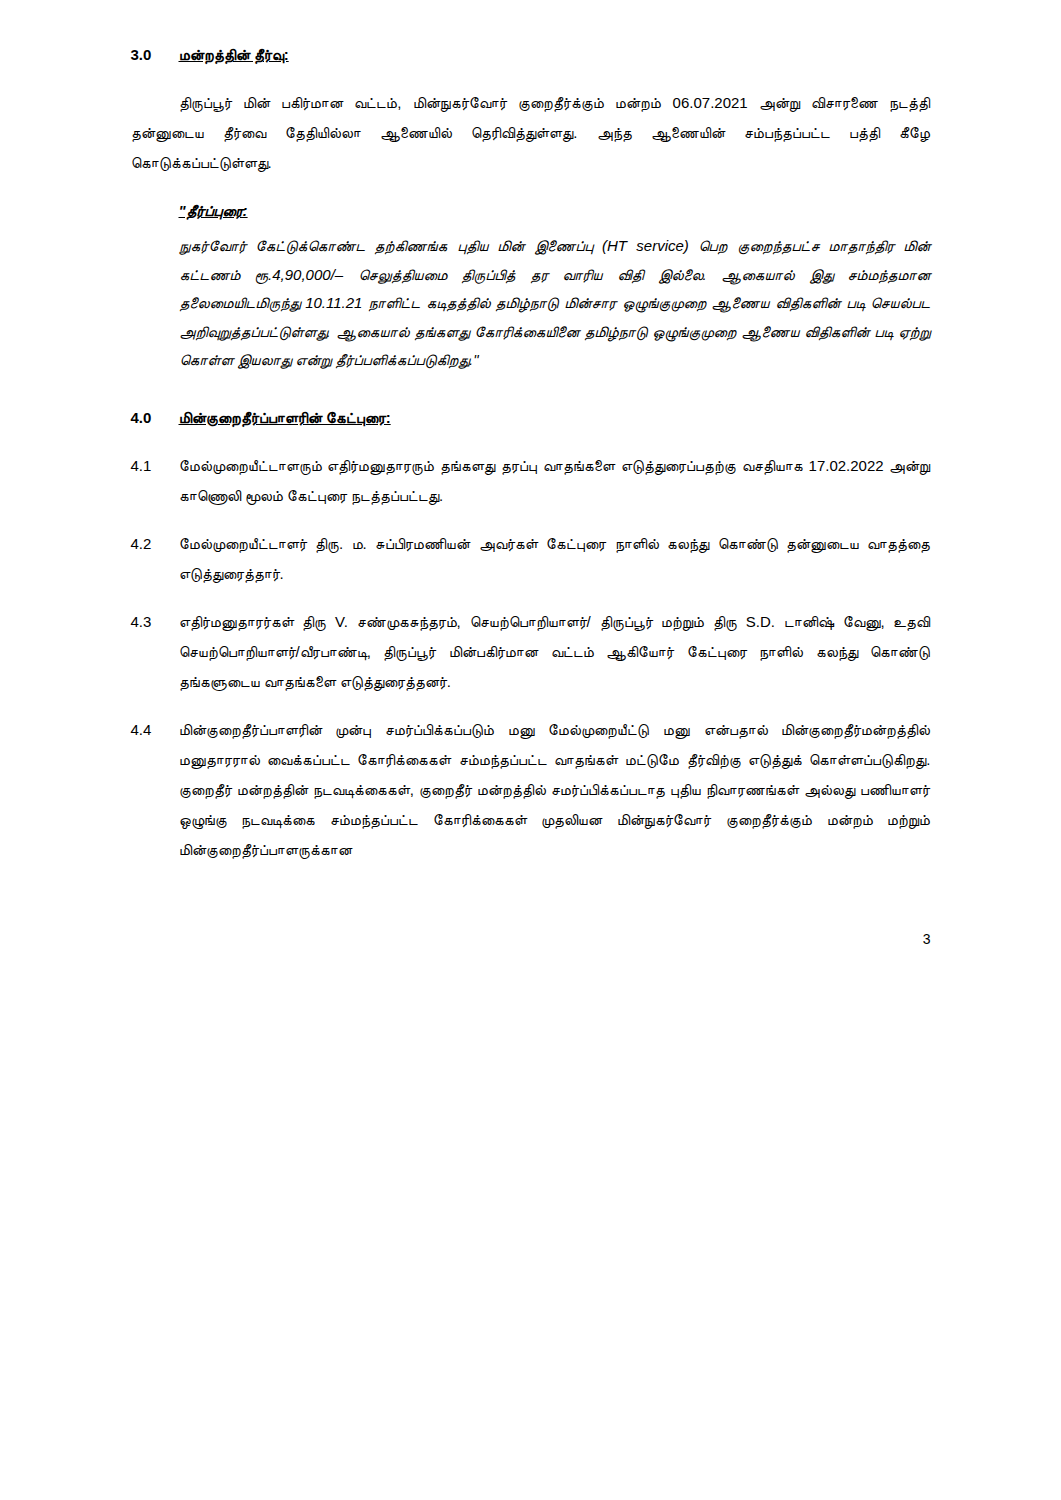3.0மன்றத்தின் தீர்வு:
திருப்பூர் மின் பகிர்மான வட்டம், மின்நுகர்வோர் குறைதீர்க்கும் மன்றம் 06.07.2021 அன்று விசாரணை நடத்தி தன்னுடைய தீர்வை தேதியில்லா ஆணையில் தெரிவித்துள்ளது. அந்த ஆணையின் சம்பந்தப்பட்ட பத்தி கீழே கொடுக்கப்பட்டுள்ளது.
"தீர்ப்புரை:
நுகர்வோர் கேட்டுக்கொண்ட தற்கிணங்க புதிய மின் இணைப்பு (HT service) பெற குறைந்தபட்ச மாதாந்திர மின் கட்டணம் ரூ.4,90,000/– செலுத்தியமை திருப்பித் தர வாரிய விதி இல்லை. ஆகையால் இது சம்மந்தமான தலைமையிடமிருந்து 10.11.21 நாளிட்ட கடிதத்தில் தமிழ்நாடு மின்சார ஒழுங்குமுறை ஆணைய விதிகளின் படி செயல்பட அறிவுறுத்தப்பட்டுள்ளது. ஆகையால் தங்களது கோரிக்கையினை தமிழ்நாடு ஒழுங்குமுறை ஆணைய விதிகளின் படி ஏற்று கொள்ள இயலாது என்று தீர்ப்பளிக்கப்படுகிறது."
4.0மின்குறைதீர்ப்பாளரின் கேட்புரை:
4.1
மேல்முறையீட்டாளரும் எதிர்மனுதாரரும் தங்களது தரப்பு வாதங்களை எடுத்துரைப்பதற்கு வசதியாக 17.02.2022 அன்று காணொலி மூலம் கேட்புரை நடத்தப்பட்டது.
4.2
மேல்முறையீட்டாளர் திரு. ம. சுப்பிரமணியன் அவர்கள் கேட்புரை நாளில் கலந்து கொண்டு தன்னுடைய வாதத்தை எடுத்துரைத்தார்.
4.3
எதிர்மனுதாரர்கள் திரு V. சண்முகசுந்தரம், செயற்பொறியாளர்/ திருப்பூர் மற்றும் திரு S.D. டானிஷ் வேனு, உதவி செயற்பொறியாளர்/வீரபாண்டி, திருப்பூர் மின்பகிர்மான வட்டம் ஆகியோர் கேட்புரை நாளில் கலந்து கொண்டு தங்களுடைய வாதங்களை எடுத்துரைத்தனர்.
4.4
மின்குறைதீர்ப்பாளரின் முன்பு சமர்ப்பிக்கப்படும் மனு மேல்முறையீட்டு மனு என்பதால் மின்குறைதீர்மன்றத்தில் மனுதாரரால் வைக்கப்பட்ட கோரிக்கைகள் சம்மந்தப்பட்ட வாதங்கள் மட்டுமே தீர்விற்கு எடுத்துக் கொள்ளப்படுகிறது. குறைதீர் மன்றத்தின் நடவடிக்கைகள், குறைதீர் மன்றத்தில் சமர்ப்பிக்கப்படாத புதிய நிவாரணங்கள் அல்லது பணியாளர் ஒழுங்கு நடவடிக்கை சம்மந்தப்பட்ட கோரிக்கைகள் முதலியன மின்நுகர்வோர் குறைதீர்க்கும் மன்றம் மற்றும் மின்குறைதீர்ப்பாளருக்கான
3